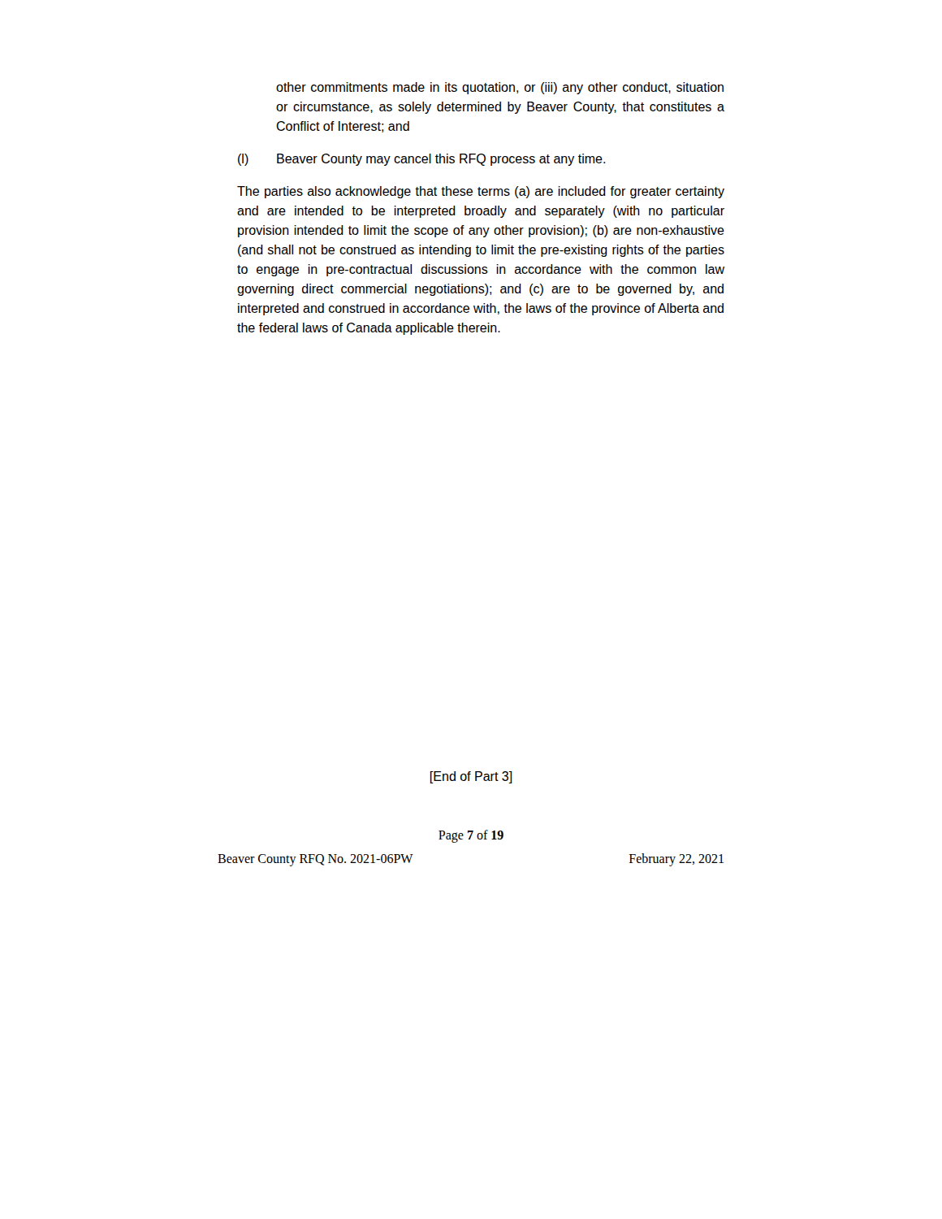other commitments made in its quotation, or (iii) any other conduct, situation or circumstance, as solely determined by Beaver County, that constitutes a Conflict of Interest; and
(l)
Beaver County may cancel this RFQ process at any time.
The parties also acknowledge that these terms (a) are included for greater certainty and are intended to be interpreted broadly and separately (with no particular provision intended to limit the scope of any other provision); (b) are non-exhaustive (and shall not be construed as intending to limit the pre-existing rights of the parties to engage in pre-contractual discussions in accordance with the common law governing direct commercial negotiations); and (c) are to be governed by, and interpreted and construed in accordance with, the laws of the province of Alberta and the federal laws of Canada applicable therein.
[End of Part 3]
Page 7 of 19
Beaver County RFQ No. 2021-06PW February 22, 2021